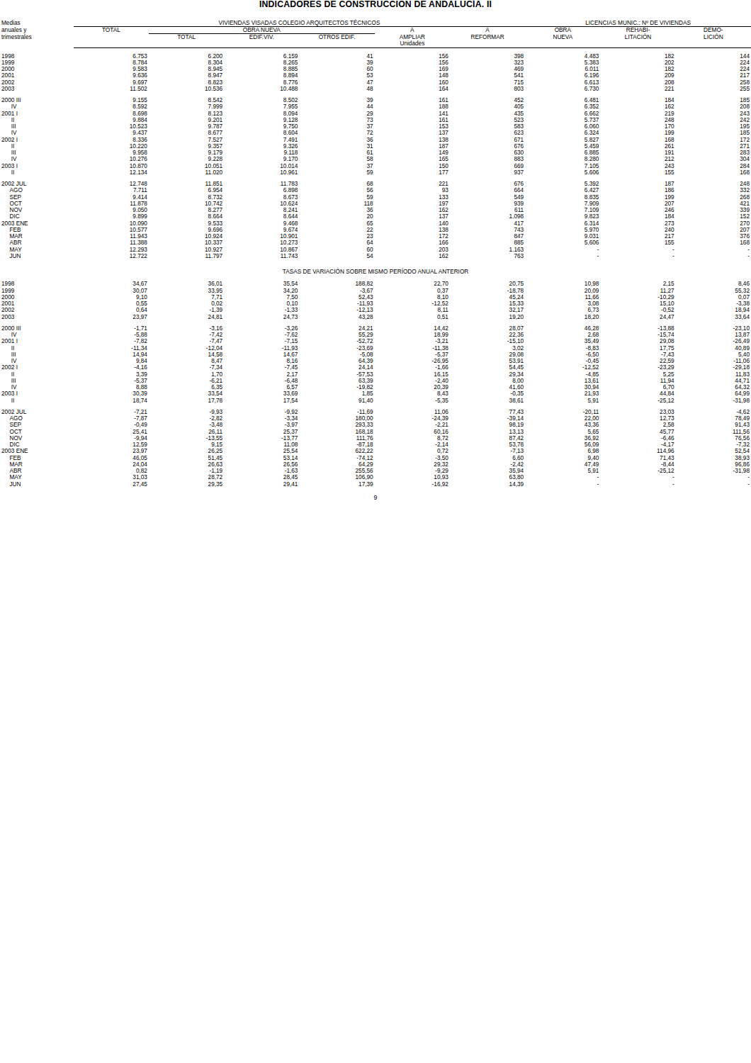INDICADORES DE CONSTRUCCIÓN DE ANDALUCÍA. II
| Medias | VIVIENDAS VISADAS COLEGIO ARQUITECTOS TÉCNICOS | LICENCIAS MUNIC.: Nº DE VIVIENDAS |
| --- | --- | --- |
| anuales y | TOTAL | OBRA NUEVA | A | A | OBRA | REHABI- | DEMO- |
| trimestrales | | TOTAL | EDIF.VIV. | OTROS EDIF. | AMPLIAR | REFORMAR | NUEVA | LITACIÓN | LICIÓN |
| | Unidades |
| 1998 | 6.753 | 6.200 | 6.159 | 41 | 156 | 398 | 4.483 | 182 | 144 |
| 1999 | 8.784 | 8.304 | 8.265 | 39 | 156 | 323 | 5.383 | 202 | 224 |
| 2000 | 9.583 | 8.945 | 8.885 | 60 | 169 | 469 | 6.011 | 182 | 224 |
| 2001 | 9.636 | 8.947 | 8.894 | 53 | 148 | 541 | 6.196 | 209 | 217 |
| 2002 | 9.697 | 8.823 | 8.776 | 47 | 160 | 715 | 6.613 | 208 | 258 |
| 2003 | 11.502 | 10.536 | 10.488 | 48 | 164 | 803 | 6.730 | 221 | 255 |
| 2000 III | 9.155 | 8.542 | 8.502 | 39 | 161 | 452 | 6.481 | 184 | 185 |
| IV | 8.592 | 7.999 | 7.955 | 44 | 188 | 405 | 6.352 | 162 | 208 |
| 2001 I | 8.698 | 8.123 | 8.094 | 29 | 141 | 435 | 6.662 | 219 | 243 |
| II | 9.884 | 9.201 | 9.128 | 73 | 161 | 523 | 5.737 | 248 | 242 |
| III | 10.523 | 9.787 | 9.750 | 37 | 153 | 583 | 6.060 | 170 | 195 |
| IV | 9.437 | 8.677 | 8.604 | 72 | 137 | 623 | 6.324 | 199 | 185 |
| 2002 I | 8.336 | 7.527 | 7.491 | 36 | 138 | 671 | 5.827 | 168 | 172 |
| II | 10.220 | 9.357 | 9.326 | 31 | 187 | 676 | 5.459 | 261 | 271 |
| III | 9.958 | 9.179 | 9.118 | 61 | 149 | 630 | 6.885 | 191 | 283 |
| IV | 10.276 | 9.228 | 9.170 | 58 | 165 | 883 | 8.280 | 212 | 304 |
| 2003 I | 10.870 | 10.051 | 10.014 | 37 | 150 | 669 | 7.105 | 243 | 284 |
| II | 12.134 | 11.020 | 10.961 | 59 | 177 | 937 | 5.606 | 155 | 168 |
| 2002 JUL | 12.748 | 11.851 | 11.783 | 68 | 221 | 676 | 5.392 | 187 | 248 |
| AGO | 7.711 | 6.954 | 6.898 | 56 | 93 | 664 | 6.427 | 186 | 332 |
| SEP | 9.414 | 8.732 | 8.673 | 59 | 133 | 549 | 8.835 | 199 | 268 |
| OCT | 11.878 | 10.742 | 10.624 | 118 | 197 | 939 | 7.909 | 207 | 421 |
| NOV | 9.050 | 8.277 | 8.241 | 36 | 162 | 611 | 7.109 | 246 | 339 |
| DIC | 9.899 | 8.664 | 8.644 | 20 | 137 | 1.098 | 9.823 | 184 | 152 |
| 2003 ENE | 10.090 | 9.533 | 9.468 | 65 | 140 | 417 | 6.314 | 273 | 270 |
| FEB | 10.577 | 9.696 | 9.674 | 22 | 138 | 743 | 5.970 | 240 | 207 |
| MAR | 11.943 | 10.924 | 10.901 | 23 | 172 | 847 | 9.031 | 217 | 376 |
| ABR | 11.388 | 10.337 | 10.273 | 64 | 166 | 885 | 5.606 | 155 | 168 |
| MAY | 12.293 | 10.927 | 10.867 | 60 | 203 | 1.163 | - | - | - |
| JUN | 12.722 | 11.797 | 11.743 | 54 | 162 | 763 | - | - | - |
| TASAS DE VARIACIÓN SOBRE MISMO PERÍODO ANUAL ANTERIOR |
| 1998 | 34,67 | 36,01 | 35,54 | 188,82 | 22,70 | 20,75 | 10,98 | 2,15 | 8,46 |
| 1999 | 30,07 | 33,95 | 34,20 | -3,67 | 0,37 | -18,78 | 20,09 | 11,27 | 55,32 |
| 2000 | 9,10 | 7,71 | 7,50 | 52,43 | 8,10 | 45,24 | 11,66 | -10,29 | 0,07 |
| 2001 | 0,55 | 0,02 | 0,10 | -11,93 | -12,52 | 15,33 | 3,08 | 15,10 | -3,38 |
| 2002 | 0,64 | -1,39 | -1,33 | -12,13 | 8,11 | 32,17 | 6,73 | -0,52 | 18,94 |
| 2003 | 23,97 | 24,81 | 24,73 | 43,28 | 0,51 | 19,20 | 18,20 | 24,47 | 33,64 |
| 2000 III | -1,71 | -3,16 | -3,26 | 24,21 | 14,42 | 28,07 | 46,28 | -13,88 | -23,10 |
| IV | -5,88 | -7,42 | -7,62 | 55,29 | 18,99 | 22,36 | 2,68 | -15,74 | 13,87 |
| 2001 I | -7,82 | -7,47 | -7,15 | -52,72 | -3,21 | -15,10 | 35,49 | 29,08 | -26,49 |
| II | -11,34 | -12,04 | -11,93 | -23,69 | -11,38 | 3,02 | -8,83 | 17,75 | 40,89 |
| III | 14,94 | 14,58 | 14,67 | -5,08 | -5,37 | 29,08 | -6,50 | -7,43 | 5,40 |
| IV | 9,84 | 8,47 | 8,16 | 64,39 | -26,95 | 53,91 | -0,45 | 22,59 | -11,06 |
| 2002 I | -4,16 | -7,34 | -7,45 | 24,14 | -1,66 | 54,45 | -12,52 | -23,29 | -29,18 |
| II | 3,39 | 1,70 | 2,17 | -57,53 | 16,15 | 29,34 | -4,85 | 5,25 | 11,83 |
| III | -5,37 | -6,21 | -6,48 | 63,39 | -2,40 | 8,00 | 13,61 | 11,94 | 44,71 |
| IV | 8,88 | 6,35 | 6,57 | -19,82 | 20,39 | 41,60 | 30,94 | 6,70 | 64,32 |
| 2003 I | 30,39 | 33,54 | 33,69 | 1,85 | 8,43 | -0,35 | 21,93 | 44,84 | 64,99 |
| II | 18,74 | 17,78 | 17,54 | 91,40 | -5,35 | 38,61 | 5,91 | -25,12 | -31,98 |
| 2002 JUL | -7,21 | -9,93 | -9,92 | -11,69 | 11,06 | 77,43 | -20,11 | 23,03 | -4,62 |
| AGO | -7,87 | -2,82 | -3,34 | 180,00 | -24,39 | -39,14 | 22,00 | 12,73 | 78,49 |
| SEP | -0,49 | -3,48 | -3,97 | 293,33 | -2,21 | 98,19 | 43,36 | 2,58 | 91,43 |
| OCT | 25,41 | 26,11 | 25,37 | 168,18 | 60,16 | 13,13 | 5,65 | 45,77 | 111,56 |
| NOV | -9,94 | -13,55 | -13,77 | 111,76 | 8,72 | 87,42 | 36,92 | -6,46 | 76,56 |
| DIC | 12,59 | 9,15 | 11,08 | -87,18 | -2,14 | 53,78 | 56,09 | -4,17 | -7,32 |
| 2003 ENE | 23,97 | 26,25 | 25,54 | 622,22 | 0,72 | -7,13 | 6,98 | 114,96 | 52,54 |
| FEB | 46,05 | 51,45 | 53,14 | -74,12 | -3,50 | 6,60 | 9,40 | 71,43 | 38,93 |
| MAR | 24,04 | 26,63 | 26,56 | 64,29 | 29,32 | -2,42 | 47,49 | -8,44 | 96,86 |
| ABR | 0,82 | -1,19 | -1,63 | 255,56 | -9,29 | 35,94 | 5,91 | -25,12 | -31,98 |
| MAY | 31,03 | 28,72 | 28,45 | 106,90 | 10,93 | 63,80 | - | - | - |
| JUN | 27,45 | 29,35 | 29,41 | 17,39 | -16,92 | 14,39 | - | - | - |
9